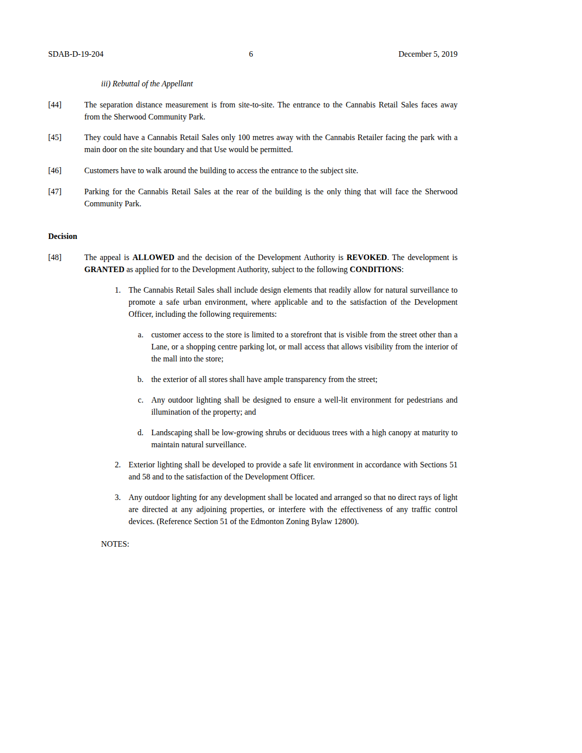SDAB-D-19-204
6
December 5, 2019
iii) Rebuttal of the Appellant
[44]
The separation distance measurement is from site-to-site. The entrance to the Cannabis Retail Sales faces away from the Sherwood Community Park.
[45]
They could have a Cannabis Retail Sales only 100 metres away with the Cannabis Retailer facing the park with a main door on the site boundary and that Use would be permitted.
[46]
Customers have to walk around the building to access the entrance to the subject site.
[47]
Parking for the Cannabis Retail Sales at the rear of the building is the only thing that will face the Sherwood Community Park.
Decision
[48]
The appeal is ALLOWED and the decision of the Development Authority is REVOKED. The development is GRANTED as applied for to the Development Authority, subject to the following CONDITIONS:
The Cannabis Retail Sales shall include design elements that readily allow for natural surveillance to promote a safe urban environment, where applicable and to the satisfaction of the Development Officer, including the following requirements:
customer access to the store is limited to a storefront that is visible from the street other than a Lane, or a shopping centre parking lot, or mall access that allows visibility from the interior of the mall into the store;
the exterior of all stores shall have ample transparency from the street;
Any outdoor lighting shall be designed to ensure a well-lit environment for pedestrians and illumination of the property; and
Landscaping shall be low-growing shrubs or deciduous trees with a high canopy at maturity to maintain natural surveillance.
Exterior lighting shall be developed to provide a safe lit environment in accordance with Sections 51 and 58 and to the satisfaction of the Development Officer.
Any outdoor lighting for any development shall be located and arranged so that no direct rays of light are directed at any adjoining properties, or interfere with the effectiveness of any traffic control devices. (Reference Section 51 of the Edmonton Zoning Bylaw 12800).
NOTES: